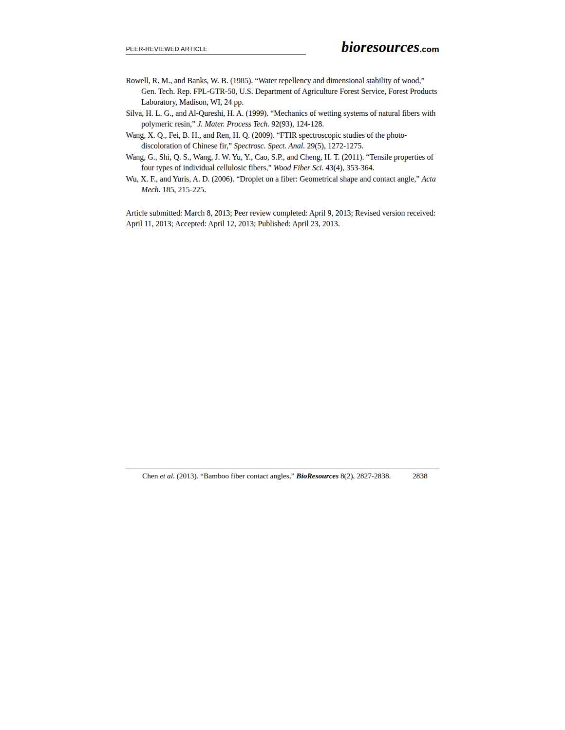PEER-REVIEWED ARTICLE
bioresources.com
Rowell, R. M., and Banks, W. B. (1985). “Water repellency and dimensional stability of wood,” Gen. Tech. Rep. FPL-GTR-50, U.S. Department of Agriculture Forest Service, Forest Products Laboratory, Madison, WI, 24 pp.
Silva, H. L. G., and Al-Qureshi, H. A. (1999). “Mechanics of wetting systems of natural fibers with polymeric resin,” J. Mater. Process Tech. 92(93), 124-128.
Wang, X. Q., Fei, B. H., and Ren, H. Q. (2009). “FTIR spectroscopic studies of the photo-discoloration of Chinese fir,” Spectrosc. Spect. Anal. 29(5), 1272-1275.
Wang, G., Shi, Q. S., Wang, J. W. Yu, Y., Cao, S.P., and Cheng, H. T. (2011). “Tensile properties of four types of individual cellulosic fibers,” Wood Fiber Sci. 43(4), 353-364.
Wu, X. F., and Yuris, A. D. (2006). “Droplet on a fiber: Geometrical shape and contact angle,” Acta Mech. 185, 215-225.
Article submitted: March 8, 2013; Peer review completed: April 9, 2013; Revised version received: April 11, 2013; Accepted: April 12, 2013; Published: April 23, 2013.
Chen et al. (2013). “Bamboo fiber contact angles,” BioResources 8(2), 2827-2838.
2838